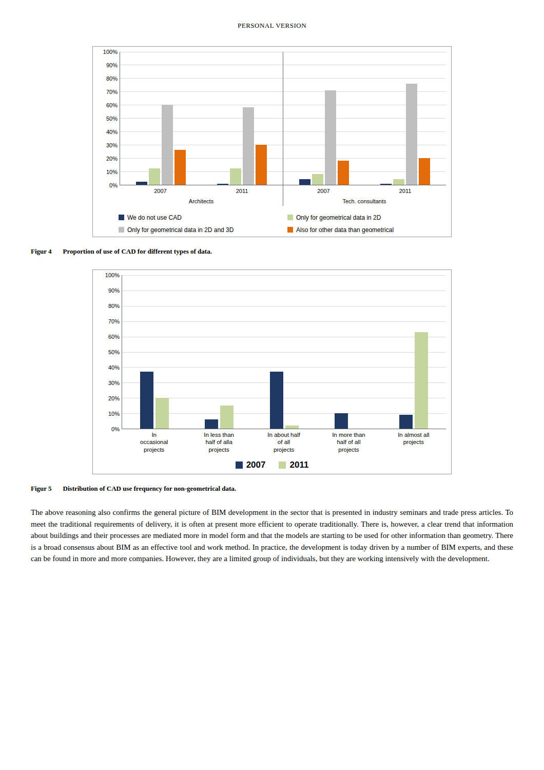PERSONAL VERSION
100% 90% 80% 70% 60% 50% 40% 30% 20% 10% 0%
20072011
20072011
Architects
Tech. consultants
We do not use CAD
Only for geometrical data in 2D
Only for geometrical data in 2D and 3D
Also for other data than geometrical
Figur 4 Proportion of use of CAD for different types of data.
100% 90% 80% 70% 60% 50% 40% 30% 20% 10% 0%
In
occasional
projects
In less than
half of alla
projects
In about half
of all
projects
In more than
half of all
projects
In almost all
projects
2007
2011
Figur 5 Distribution of CAD use frequency for non-geometrical data.
The above reasoning also confirms the general picture of BIM development in the sector that is presented in industry seminars and trade press articles. To meet the traditional requirements of delivery, it is often at present more efficient to operate traditionally. There is, however, a clear trend that information about buildings and their processes are mediated more in model form and that the models are starting to be used for other information than geometry. There is a broad consensus about BIM as an effective tool and work method. In practice, the development is today driven by a number of BIM experts, and these can be found in more and more companies. However, they are a limited group of individuals, but they are working intensively with the development.